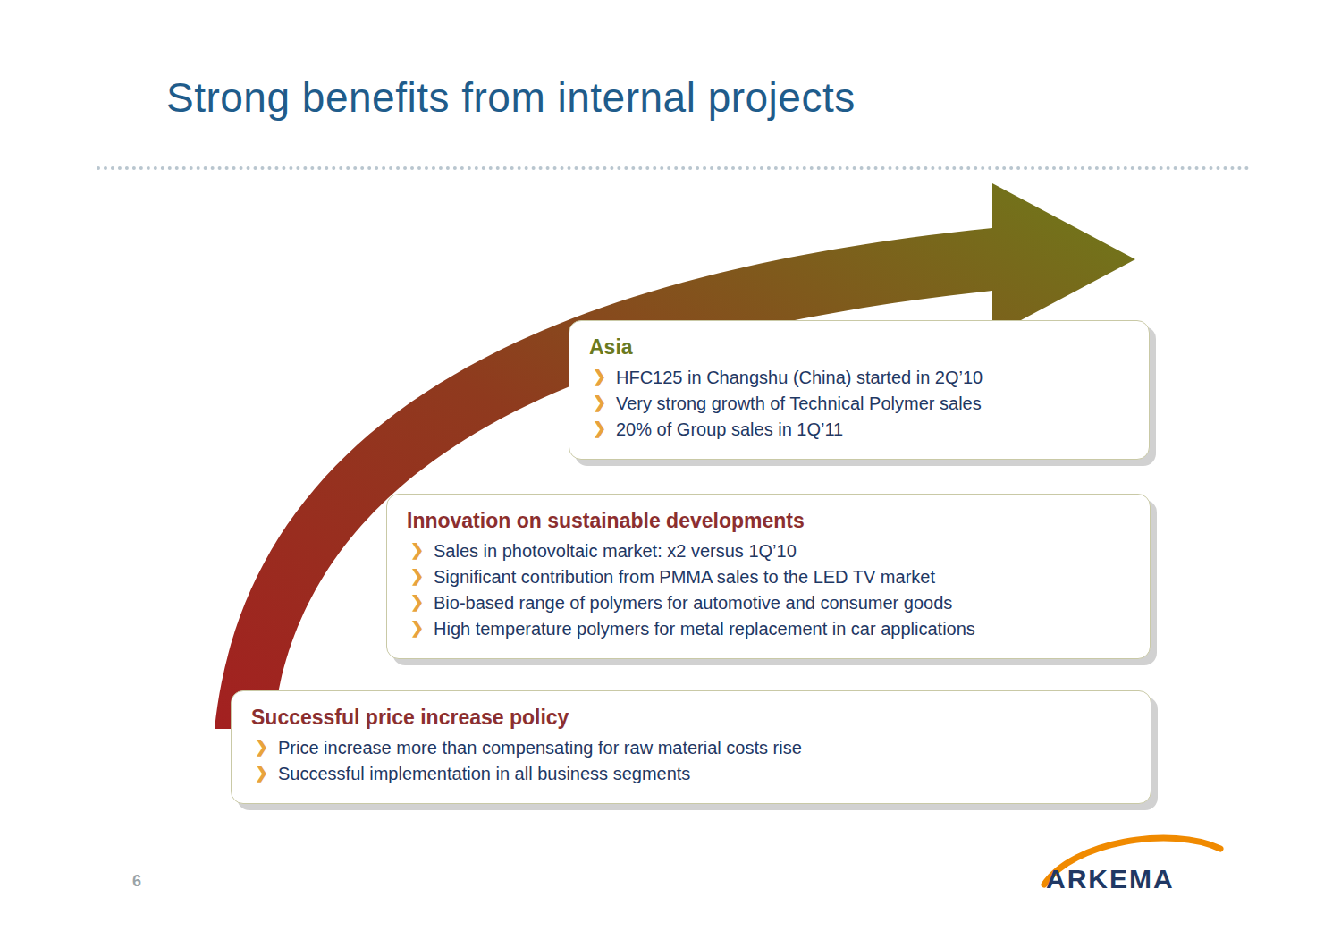Strong benefits from internal projects
Asia
HFC125 in Changshu (China) started in 2Q’10
Very strong growth of Technical Polymer sales
20% of Group sales in 1Q’11
Innovation on sustainable developments
Sales in photovoltaic market: x2 versus 1Q’10
Significant contribution from PMMA sales to the LED TV market
Bio-based range of polymers for automotive and consumer goods
High temperature polymers for metal replacement in car applications
Successful price increase policy
Price increase more than compensating for raw material costs rise
Successful implementation in all business segments
6
ARKEMA